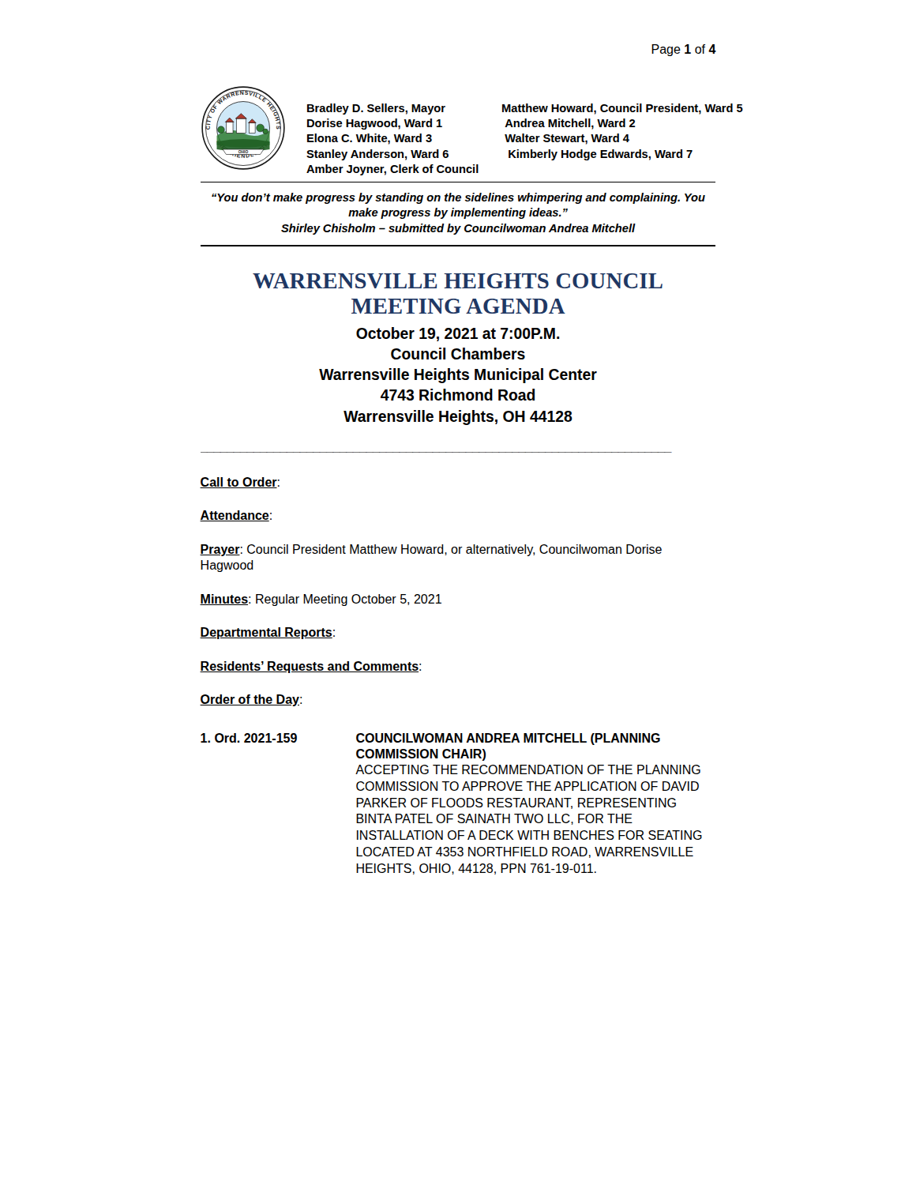Page 1 of 4
CITY OF WARRENSVILLE HEIGHTS THE FRIENDLY CITY OHIO
| Bradley D. Sellers, Mayor | Matthew Howard, Council President, Ward 5 |
| Dorise Hagwood, Ward 1 | Andrea Mitchell, Ward 2 |
| Elona C. White, Ward 3 | Walter Stewart, Ward 4 |
| Stanley Anderson, Ward 6 | Kimberly Hodge Edwards, Ward 7 |
| Amber Joyner, Clerk of Council | |
“You don’t make progress by standing on the sidelines whimpering and complaining. You make progress by implementing ideas.”
Shirley Chisholm – submitted by Councilwoman Andrea Mitchell
WARRENSVILLE HEIGHTS COUNCIL MEETING AGENDA
October 19, 2021 at 7:00P.M.
Council Chambers
Warrensville Heights Municipal Center
4743 Richmond Road
Warrensville Heights, OH 44128
_______________________________________________________________________
Call to Order:
Attendance:
Prayer: Council President Matthew Howard, or alternatively, Councilwoman Dorise Hagwood
Minutes: Regular Meeting October 5, 2021
Departmental Reports:
Residents’ Requests and Comments:
Order of the Day:
1. Ord. 2021-159
COUNCILWOMAN ANDREA MITCHELL (PLANNING COMMISSION CHAIR)
ACCEPTING THE RECOMMENDATION OF THE PLANNING COMMISSION TO APPROVE THE APPLICATION OF DAVID PARKER OF FLOODS RESTAURANT, REPRESENTING BINTA PATEL OF SAINATH TWO LLC, FOR THE INSTALLATION OF A DECK WITH BENCHES FOR SEATING LOCATED AT 4353 NORTHFIELD ROAD, WARRENSVILLE HEIGHTS, OHIO, 44128, PPN 761-19-011.